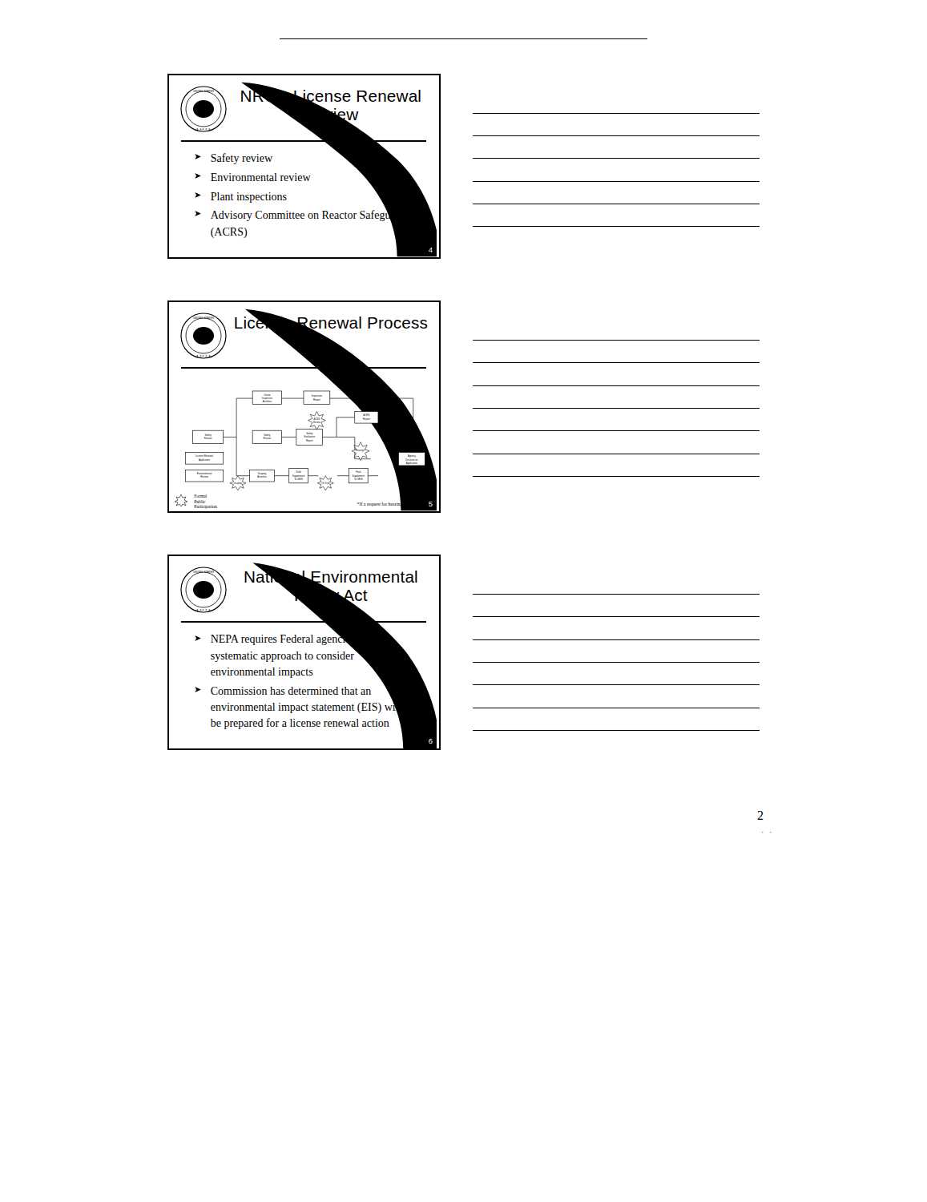UNITED STATES ★ ★ ★ ★ ★
NRC’s License Renewal
Review
Safety review
Environmental review
Plant inspections
Advisory Committee on Reactor Safeguards
(ACRS)
4
UNITED STATES ★ ★ ★ ★ ★
License Renewal Process
Safety Review License Renewal Application Onsite Inspection Activities Inspection Report Safety Review Safety Evaluation Report ACRS Report Agency Decision on Application Environmental Review Scoping Activities Draft Supplement To GEIS Final Supplement To GEIS ACRS Review Hearings* Scoping On Draft
Formal
Public
Participation
*If a request for hearing is granted
5
UNITED STATES ★ ★ ★ ★ ★
National Environmental
Policy Act
NEPA requires Federal agencies to use a
systematic approach to consider
environmental impacts
Commission has determined that an
environmental impact statement (EIS) will
be prepared for a license renewal action
6
 
· ·
2